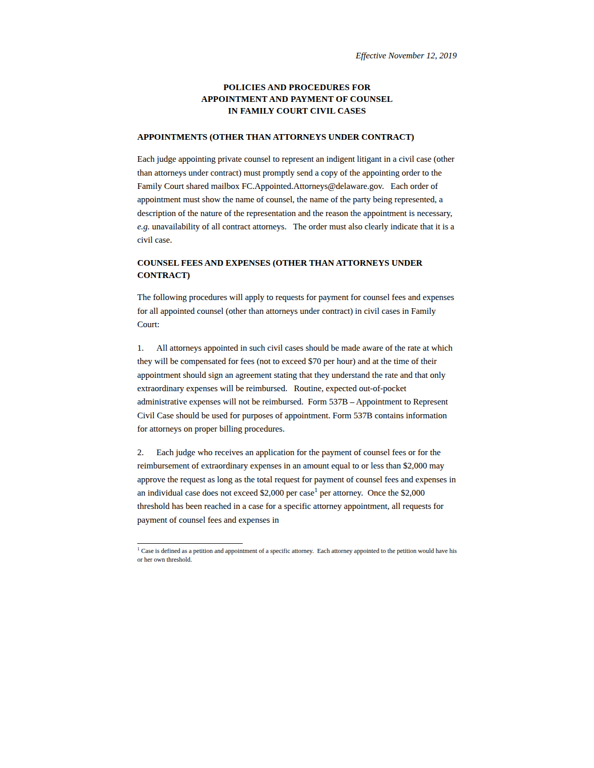Effective November 12, 2019
POLICIES AND PROCEDURES FOR
APPOINTMENT AND PAYMENT OF COUNSEL
IN FAMILY COURT CIVIL CASES
APPOINTMENTS (OTHER THAN ATTORNEYS UNDER CONTRACT)
Each judge appointing private counsel to represent an indigent litigant in a civil case (other than attorneys under contract) must promptly send a copy of the appointing order to the Family Court shared mailbox FC.Appointed.Attorneys@delaware.gov. Each order of appointment must show the name of counsel, the name of the party being represented, a description of the nature of the representation and the reason the appointment is necessary, e.g. unavailability of all contract attorneys. The order must also clearly indicate that it is a civil case.
COUNSEL FEES AND EXPENSES (OTHER THAN ATTORNEYS UNDER CONTRACT)
The following procedures will apply to requests for payment for counsel fees and expenses for all appointed counsel (other than attorneys under contract) in civil cases in Family Court:
1. All attorneys appointed in such civil cases should be made aware of the rate at which they will be compensated for fees (not to exceed $70 per hour) and at the time of their appointment should sign an agreement stating that they understand the rate and that only extraordinary expenses will be reimbursed. Routine, expected out-of-pocket administrative expenses will not be reimbursed. Form 537B – Appointment to Represent Civil Case should be used for purposes of appointment. Form 537B contains information for attorneys on proper billing procedures.
2. Each judge who receives an application for the payment of counsel fees or for the reimbursement of extraordinary expenses in an amount equal to or less than $2,000 may approve the request as long as the total request for payment of counsel fees and expenses in an individual case does not exceed $2,000 per case1 per attorney. Once the $2,000 threshold has been reached in a case for a specific attorney appointment, all requests for payment of counsel fees and expenses in
1 Case is defined as a petition and appointment of a specific attorney. Each attorney appointed to the petition would have his or her own threshold.